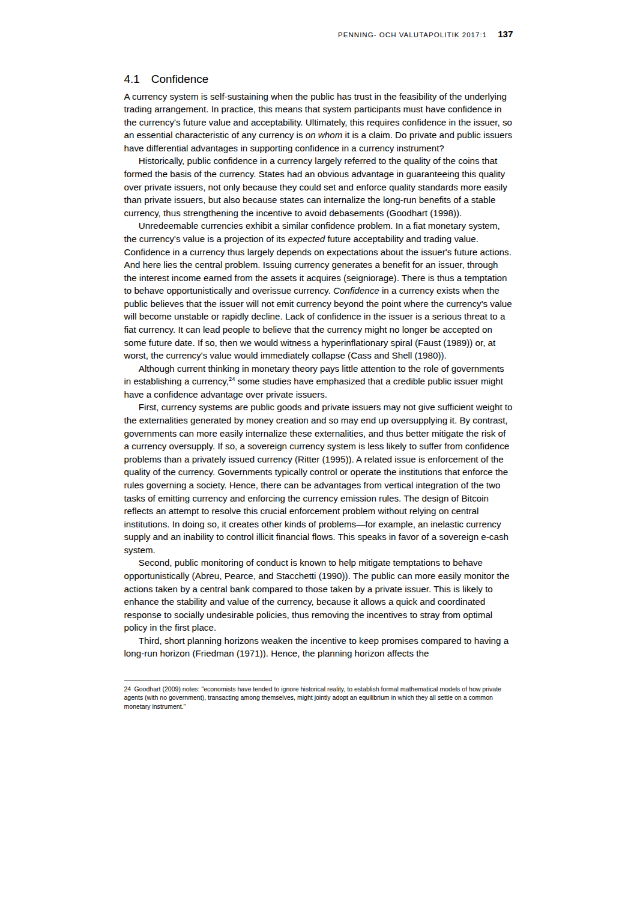PENNING- OCH VALUTAPOLITIK 2017:1137
4.1 Confidence
A currency system is self-sustaining when the public has trust in the feasibility of the underlying trading arrangement. In practice, this means that system participants must have confidence in the currency's future value and acceptability. Ultimately, this requires confidence in the issuer, so an essential characteristic of any currency is on whom it is a claim. Do private and public issuers have differential advantages in supporting confidence in a currency instrument?
Historically, public confidence in a currency largely referred to the quality of the coins that formed the basis of the currency. States had an obvious advantage in guaranteeing this quality over private issuers, not only because they could set and enforce quality standards more easily than private issuers, but also because states can internalize the long-run benefits of a stable currency, thus strengthening the incentive to avoid debasements (Goodhart (1998)).
Unredeemable currencies exhibit a similar confidence problem. In a fiat monetary system, the currency's value is a projection of its expected future acceptability and trading value. Confidence in a currency thus largely depends on expectations about the issuer's future actions. And here lies the central problem. Issuing currency generates a benefit for an issuer, through the interest income earned from the assets it acquires (seigniorage). There is thus a temptation to behave opportunistically and overissue currency. Confidence in a currency exists when the public believes that the issuer will not emit currency beyond the point where the currency's value will become unstable or rapidly decline. Lack of confidence in the issuer is a serious threat to a fiat currency. It can lead people to believe that the currency might no longer be accepted on some future date. If so, then we would witness a hyperinflationary spiral (Faust (1989)) or, at worst, the currency's value would immediately collapse (Cass and Shell (1980)).
Although current thinking in monetary theory pays little attention to the role of governments in establishing a currency,24 some studies have emphasized that a credible public issuer might have a confidence advantage over private issuers.
First, currency systems are public goods and private issuers may not give sufficient weight to the externalities generated by money creation and so may end up oversupplying it. By contrast, governments can more easily internalize these externalities, and thus better mitigate the risk of a currency oversupply. If so, a sovereign currency system is less likely to suffer from confidence problems than a privately issued currency (Ritter (1995)). A related issue is enforcement of the quality of the currency. Governments typically control or operate the institutions that enforce the rules governing a society. Hence, there can be advantages from vertical integration of the two tasks of emitting currency and enforcing the currency emission rules. The design of Bitcoin reflects an attempt to resolve this crucial enforcement problem without relying on central institutions. In doing so, it creates other kinds of problems—for example, an inelastic currency supply and an inability to control illicit financial flows. This speaks in favor of a sovereign e-cash system.
Second, public monitoring of conduct is known to help mitigate temptations to behave opportunistically (Abreu, Pearce, and Stacchetti (1990)). The public can more easily monitor the actions taken by a central bank compared to those taken by a private issuer. This is likely to enhance the stability and value of the currency, because it allows a quick and coordinated response to socially undesirable policies, thus removing the incentives to stray from optimal policy in the first place.
Third, short planning horizons weaken the incentive to keep promises compared to having a long-run horizon (Friedman (1971)). Hence, the planning horizon affects the
24 Goodhart (2009) notes: "economists have tended to ignore historical reality, to establish formal mathematical models of how private agents (with no government), transacting among themselves, might jointly adopt an equilibrium in which they all settle on a common monetary instrument."